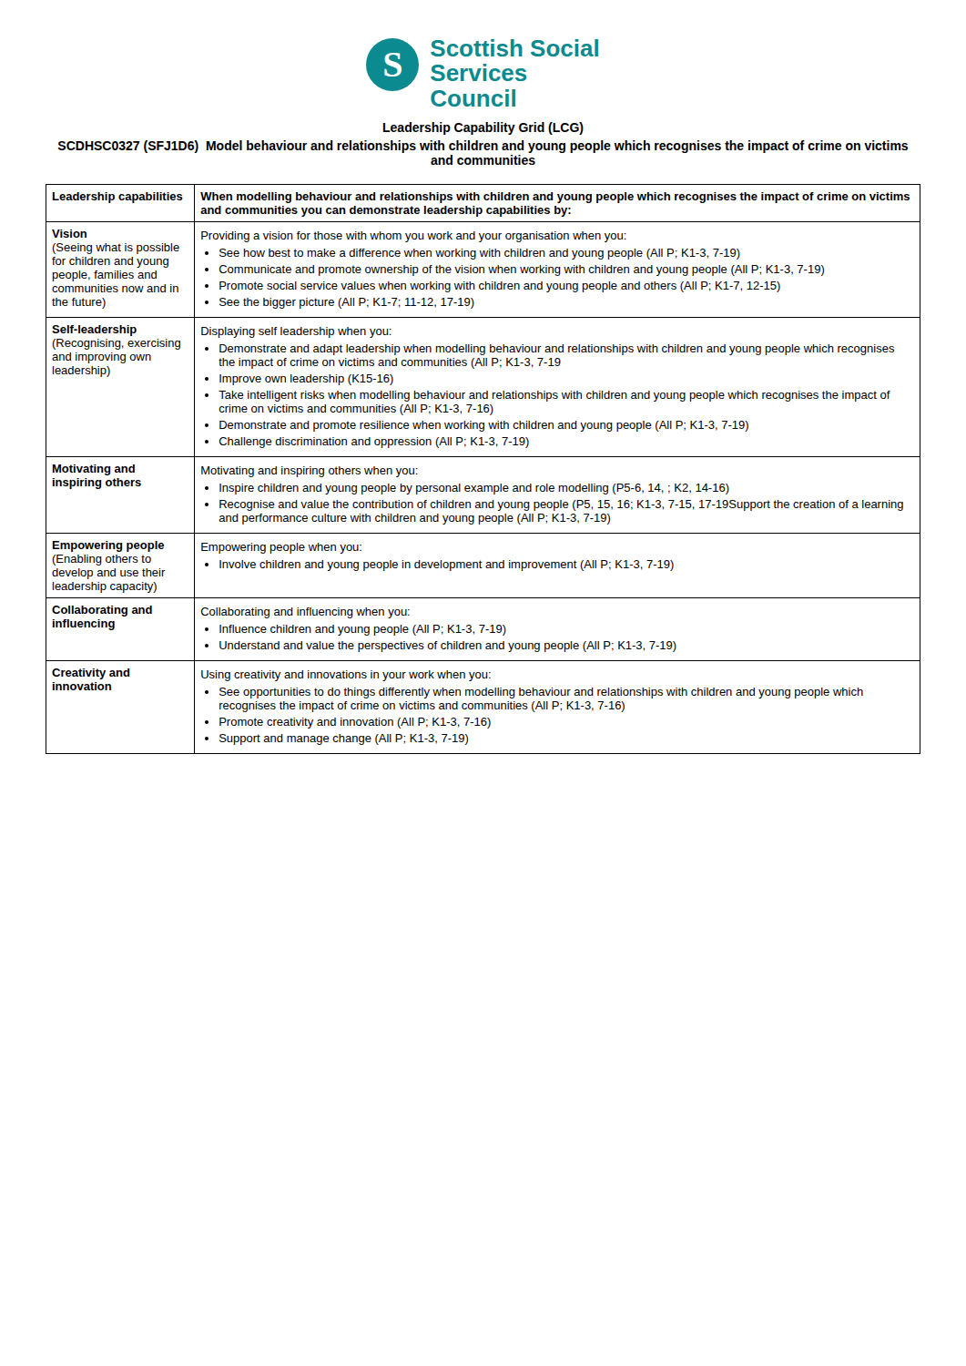S
Scottish Social
Services
Council
Leadership Capability Grid (LCG)
SCDHSC0327 (SFJ1D6) Model behaviour and relationships with children and young people which recognises the impact of crime on victims and communities
| Leadership capabilities | When modelling behaviour and relationships with children and young people which recognises the impact of crime on victims and communities you can demonstrate leadership capabilities by: |
| --- | --- |
| Vision (Seeing what is possible for children and young people, families and communities now and in the future) | Providing a vision for those with whom you work and your organisation when you: See how best to make a difference when working with children and young people (All P; K1-3, 7-19) Communicate and promote ownership of the vision when working with children and young people (All P; K1-3, 7-19) Promote social service values when working with children and young people and others (All P; K1-7, 12-15) See the bigger picture (All P; K1-7; 11-12, 17-19) |
| Self-leadership (Recognising, exercising and improving own leadership) | Displaying self leadership when you: Demonstrate and adapt leadership when modelling behaviour and relationships with children and young people which recognises the impact of crime on victims and communities (All P; K1-3, 7-19 Improve own leadership (K15-16) Take intelligent risks when modelling behaviour and relationships with children and young people which recognises the impact of crime on victims and communities (All P; K1-3, 7-16) Demonstrate and promote resilience when working with children and young people (All P; K1-3, 7-19) Challenge discrimination and oppression (All P; K1-3, 7-19) |
| Motivating and inspiring others | Motivating and inspiring others when you: Inspire children and young people by personal example and role modelling (P5-6, 14, ; K2, 14-16) Recognise and value the contribution of children and young people (P5, 15, 16; K1-3, 7-15, 17-19Support the creation of a learning and performance culture with children and young people (All P; K1-3, 7-19) |
| Empowering people (Enabling others to develop and use their leadership capacity) | Empowering people when you: Involve children and young people in development and improvement (All P; K1-3, 7-19) |
| Collaborating and influencing | Collaborating and influencing when you: Influence children and young people (All P; K1-3, 7-19) Understand and value the perspectives of children and young people (All P; K1-3, 7-19) |
| Creativity and innovation | Using creativity and innovations in your work when you: See opportunities to do things differently when modelling behaviour and relationships with children and young people which recognises the impact of crime on victims and communities (All P; K1-3, 7-16) Promote creativity and innovation (All P; K1-3, 7-16) Support and manage change (All P; K1-3, 7-19) |